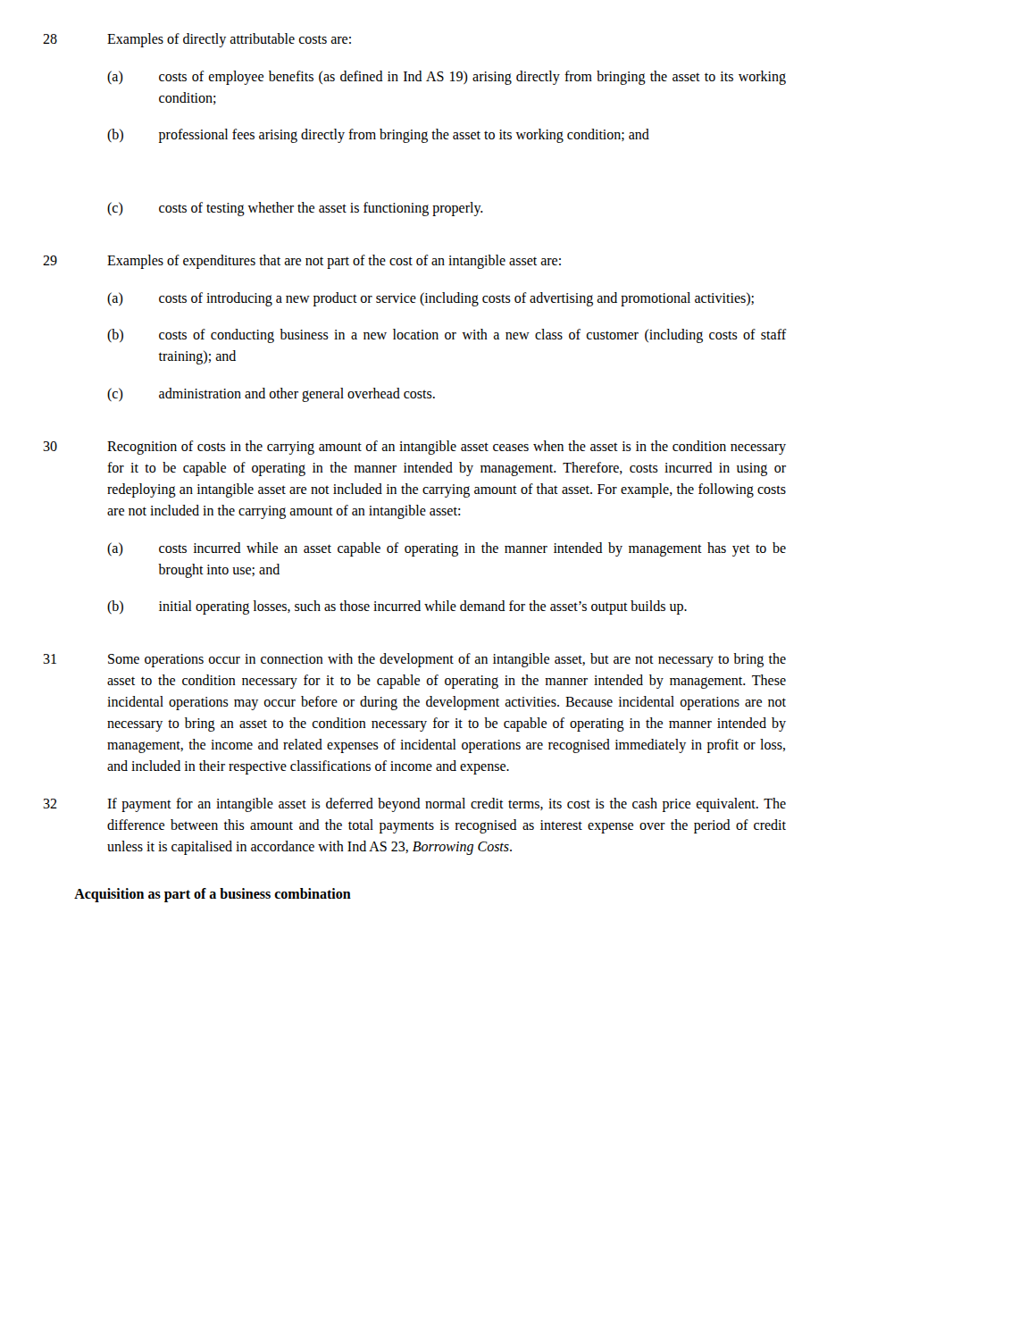28
Examples of directly attributable costs are:
(a) costs of employee benefits (as defined in Ind AS 19) arising directly from bringing the asset to its working condition;
(b) professional fees arising directly from bringing the asset to its working condition; and
(c) costs of testing whether the asset is functioning properly.
29
Examples of expenditures that are not part of the cost of an intangible asset are:
(a) costs of introducing a new product or service (including costs of advertising and promotional activities);
(b) costs of conducting business in a new location or with a new class of customer (including costs of staff training); and
(c) administration and other general overhead costs.
30
Recognition of costs in the carrying amount of an intangible asset ceases when the asset is in the condition necessary for it to be capable of operating in the manner intended by management. Therefore, costs incurred in using or redeploying an intangible asset are not included in the carrying amount of that asset. For example, the following costs are not included in the carrying amount of an intangible asset:
(a) costs incurred while an asset capable of operating in the manner intended by management has yet to be brought into use; and
(b) initial operating losses, such as those incurred while demand for the asset’s output builds up.
31
Some operations occur in connection with the development of an intangible asset, but are not necessary to bring the asset to the condition necessary for it to be capable of operating in the manner intended by management. These incidental operations may occur before or during the development activities. Because incidental operations are not necessary to bring an asset to the condition necessary for it to be capable of operating in the manner intended by management, the income and related expenses of incidental operations are recognised immediately in profit or loss, and included in their respective classifications of income and expense.
32
If payment for an intangible asset is deferred beyond normal credit terms, its cost is the cash price equivalent. The difference between this amount and the total payments is recognised as interest expense over the period of credit unless it is capitalised in accordance with Ind AS 23, Borrowing Costs.
Acquisition as part of a business combination